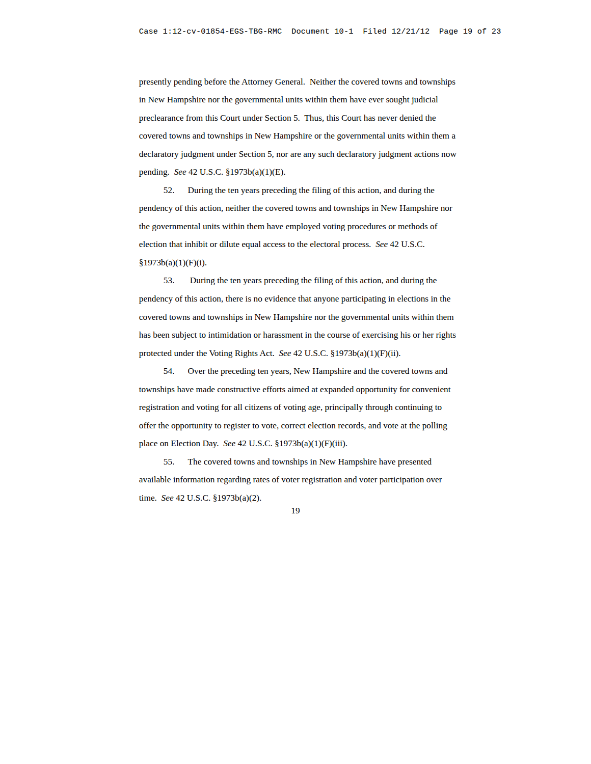Case 1:12-cv-01854-EGS-TBG-RMC Document 10-1 Filed 12/21/12 Page 19 of 23
presently pending before the Attorney General. Neither the covered towns and townships in New Hampshire nor the governmental units within them have ever sought judicial preclearance from this Court under Section 5. Thus, this Court has never denied the covered towns and townships in New Hampshire or the governmental units within them a declaratory judgment under Section 5, nor are any such declaratory judgment actions now pending. See 42 U.S.C. §1973b(a)(1)(E).
52. During the ten years preceding the filing of this action, and during the pendency of this action, neither the covered towns and townships in New Hampshire nor the governmental units within them have employed voting procedures or methods of election that inhibit or dilute equal access to the electoral process. See 42 U.S.C. §1973b(a)(1)(F)(i).
53. During the ten years preceding the filing of this action, and during the pendency of this action, there is no evidence that anyone participating in elections in the covered towns and townships in New Hampshire nor the governmental units within them has been subject to intimidation or harassment in the course of exercising his or her rights protected under the Voting Rights Act. See 42 U.S.C. §1973b(a)(1)(F)(ii).
54. Over the preceding ten years, New Hampshire and the covered towns and townships have made constructive efforts aimed at expanded opportunity for convenient registration and voting for all citizens of voting age, principally through continuing to offer the opportunity to register to vote, correct election records, and vote at the polling place on Election Day. See 42 U.S.C. §1973b(a)(1)(F)(iii).
55. The covered towns and townships in New Hampshire have presented available information regarding rates of voter registration and voter participation over time. See 42 U.S.C. §1973b(a)(2).
19